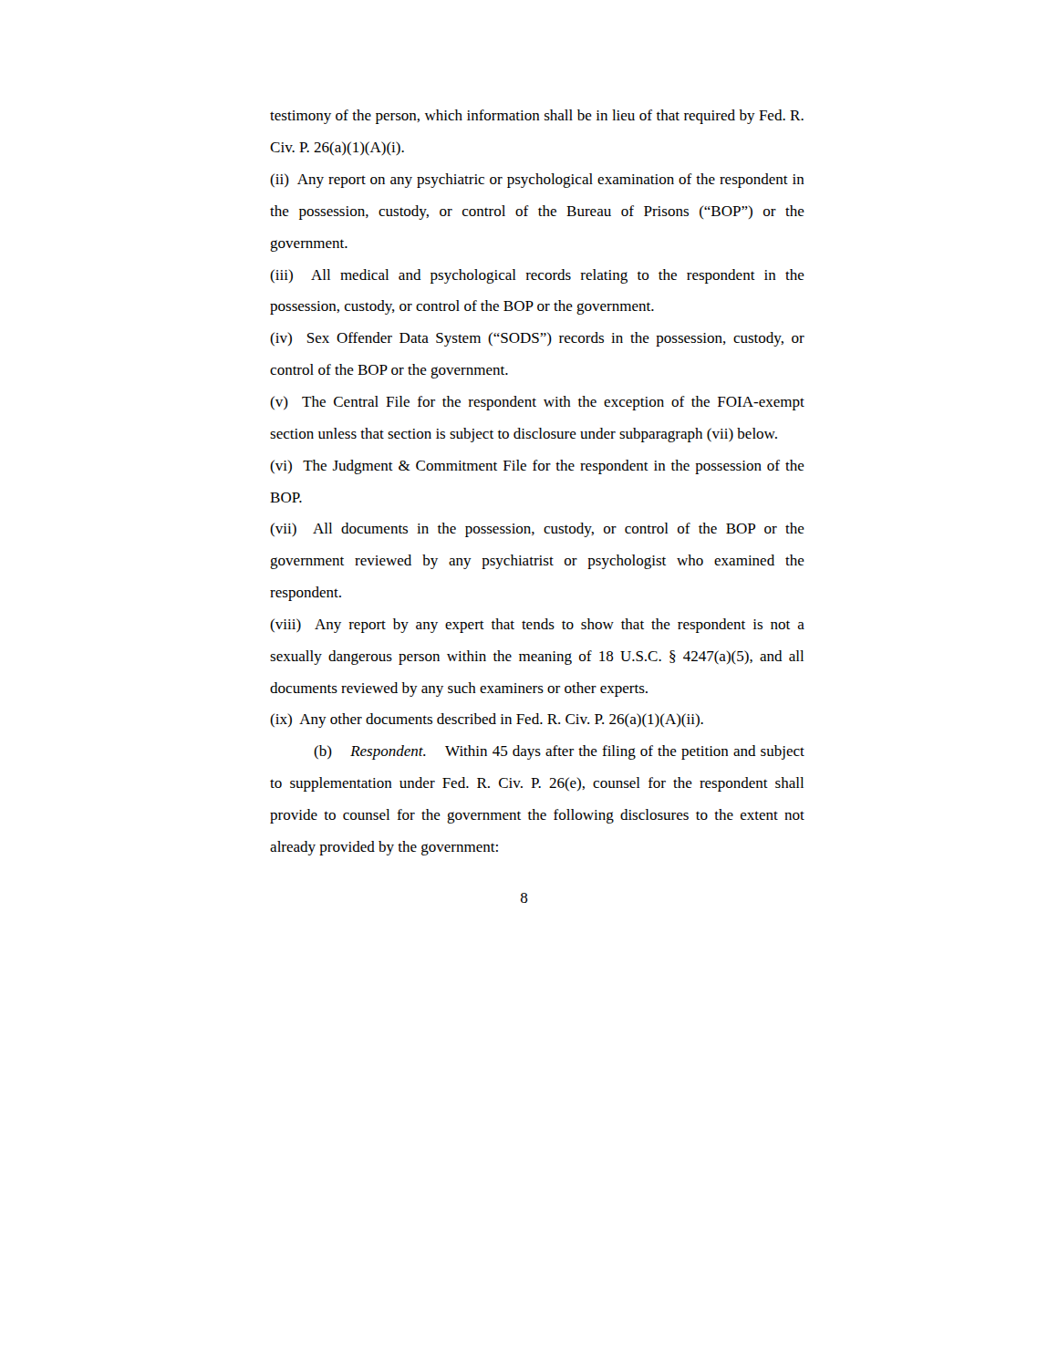testimony of the person, which information shall be in lieu of that required by Fed. R. Civ. P. 26(a)(1)(A)(i).
(ii) Any report on any psychiatric or psychological examination of the respondent in the possession, custody, or control of the Bureau of Prisons (“BOP”) or the government.
(iii) All medical and psychological records relating to the respondent in the possession, custody, or control of the BOP or the government.
(iv) Sex Offender Data System (“SODS”) records in the possession, custody, or control of the BOP or the government.
(v) The Central File for the respondent with the exception of the FOIA-exempt section unless that section is subject to disclosure under subparagraph (vii) below.
(vi) The Judgment & Commitment File for the respondent in the possession of the BOP.
(vii) All documents in the possession, custody, or control of the BOP or the government reviewed by any psychiatrist or psychologist who examined the respondent.
(viii) Any report by any expert that tends to show that the respondent is not a sexually dangerous person within the meaning of 18 U.S.C. § 4247(a)(5), and all documents reviewed by any such examiners or other experts.
(ix) Any other documents described in Fed. R. Civ. P. 26(a)(1)(A)(ii).
(b) Respondent. Within 45 days after the filing of the petition and subject to supplementation under Fed. R. Civ. P. 26(e), counsel for the respondent shall provide to counsel for the government the following disclosures to the extent not already provided by the government:
8